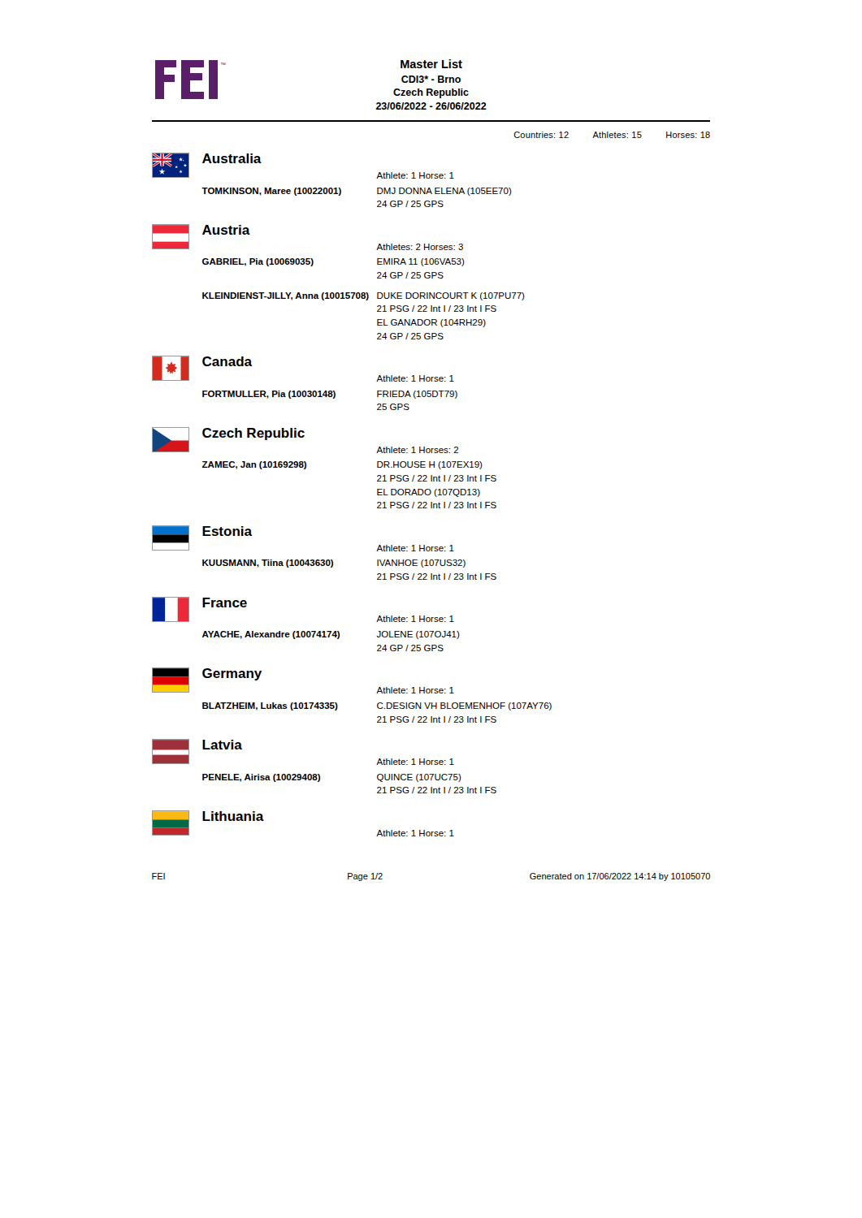™
Master List
CDI3* - Brno
Czech Republic
23/06/2022 - 26/06/2022
Countries: 12 Athletes: 15 Horses: 18
Australia
Athlete: 1 Horse: 1
TOMKINSON, Maree (10022001)
DMJ DONNA ELENA (105EE70)
24 GP / 25 GPS
Austria
Athletes: 2 Horses: 3
GABRIEL, Pia (10069035)
EMIRA 11 (106VA53)
24 GP / 25 GPS
KLEINDIENST-JILLY, Anna (10015708)
DUKE DORINCOURT K (107PU77)
21 PSG / 22 Int I / 23 Int I FS
EL GANADOR (104RH29)
24 GP / 25 GPS
Canada
Athlete: 1 Horse: 1
FORTMULLER, Pia (10030148)
FRIEDA (105DT79)
25 GPS
Czech Republic
Athlete: 1 Horses: 2
ZAMEC, Jan (10169298)
DR.HOUSE H (107EX19)
21 PSG / 22 Int I / 23 Int I FS
EL DORADO (107QD13)
21 PSG / 22 Int I / 23 Int I FS
Estonia
Athlete: 1 Horse: 1
KUUSMANN, Tiina (10043630)
IVANHOE (107US32)
21 PSG / 22 Int I / 23 Int I FS
France
Athlete: 1 Horse: 1
AYACHE, Alexandre (10074174)
JOLENE (107OJ41)
24 GP / 25 GPS
Germany
Athlete: 1 Horse: 1
BLATZHEIM, Lukas (10174335)
C.DESIGN VH BLOEMENHOF (107AY76)
21 PSG / 22 Int I / 23 Int I FS
Latvia
Athlete: 1 Horse: 1
PENELE, Airisa (10029408)
QUINCE (107UC75)
21 PSG / 22 Int I / 23 Int I FS
Lithuania
Athlete: 1 Horse: 1
FEI
Page 1/2
Generated on 17/06/2022 14:14 by 10105070